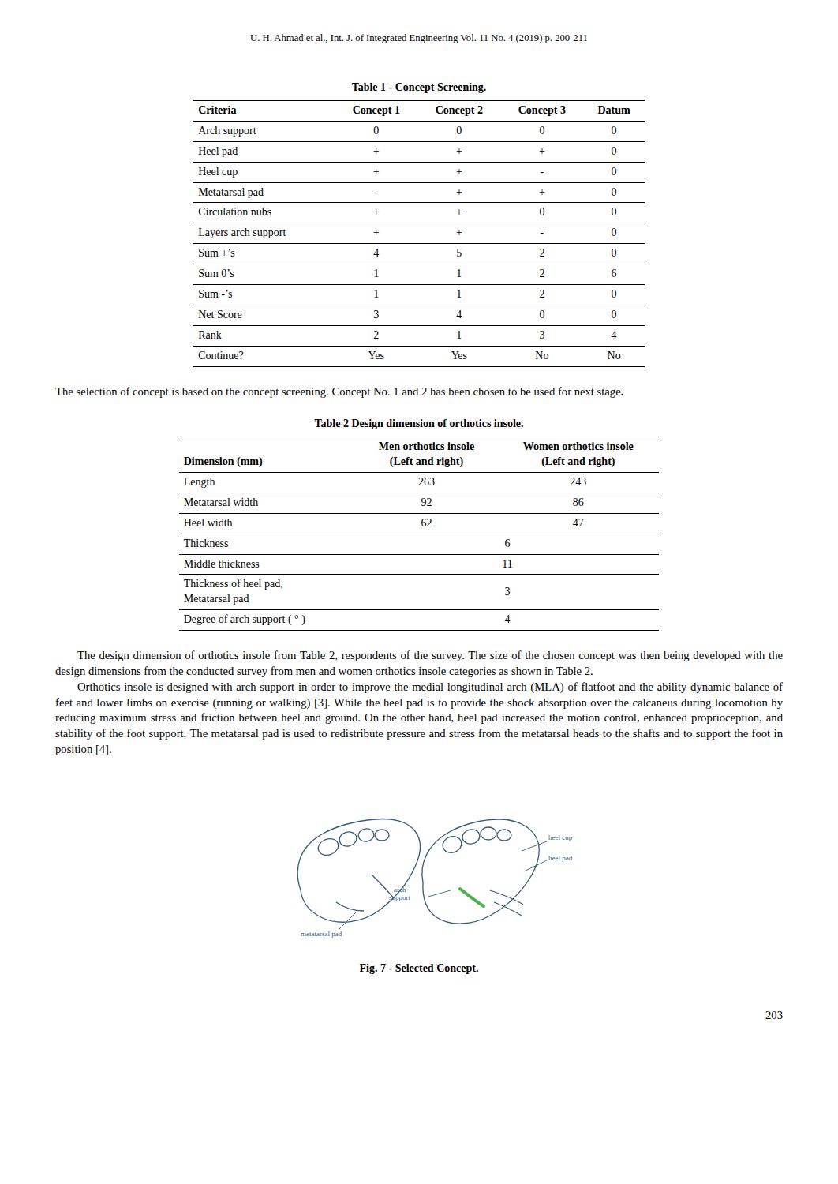U. H. Ahmad et al., Int. J. of Integrated Engineering Vol. 11 No. 4 (2019) p. 200-211
Table 1 - Concept Screening.
| Criteria | Concept 1 | Concept 2 | Concept 3 | Datum |
| --- | --- | --- | --- | --- |
| Arch support | 0 | 0 | 0 | 0 |
| Heel pad | + | + | + | 0 |
| Heel cup | + | + | - | 0 |
| Metatarsal pad | - | + | + | 0 |
| Circulation nubs | + | + | 0 | 0 |
| Layers arch support | + | + | - | 0 |
| Sum +’s | 4 | 5 | 2 | 0 |
| Sum 0’s | 1 | 1 | 2 | 6 |
| Sum -’s | 1 | 1 | 2 | 0 |
| Net Score | 3 | 4 | 0 | 0 |
| Rank | 2 | 1 | 3 | 4 |
| Continue? | Yes | Yes | No | No |
The selection of concept is based on the concept screening. Concept No. 1 and 2 has been chosen to be used for next stage.
Table 2 Design dimension of orthotics insole.
| Dimension (mm) | Men orthotics insole (Left and right) | Women orthotics insole (Left and right) |
| --- | --- | --- |
| Length | 263 | 243 |
| Metatarsal width | 92 | 86 |
| Heel width | 62 | 47 |
| Thickness | 6 |
| Middle thickness | 11 |
| Thickness of heel pad, Metatarsal pad | 3 |
| Degree of arch support ( ° ) | 4 |
The design dimension of orthotics insole from Table 2, respondents of the survey. The size of the chosen concept was then being developed with the design dimensions from the conducted survey from men and women orthotics insole categories as shown in Table 2.
Orthotics insole is designed with arch support in order to improve the medial longitudinal arch (MLA) of flatfoot and the ability dynamic balance of feet and lower limbs on exercise (running or walking) [3]. While the heel pad is to provide the shock absorption over the calcaneus during locomotion by reducing maximum stress and friction between heel and ground. On the other hand, heel pad increased the motion control, enhanced proprioception, and stability of the foot support. The metatarsal pad is used to redistribute pressure and stress from the metatarsal heads to the shafts and to support the foot in position [4].
heel cup heel pad arch support metatarsal pad
Fig. 7 - Selected Concept.
203